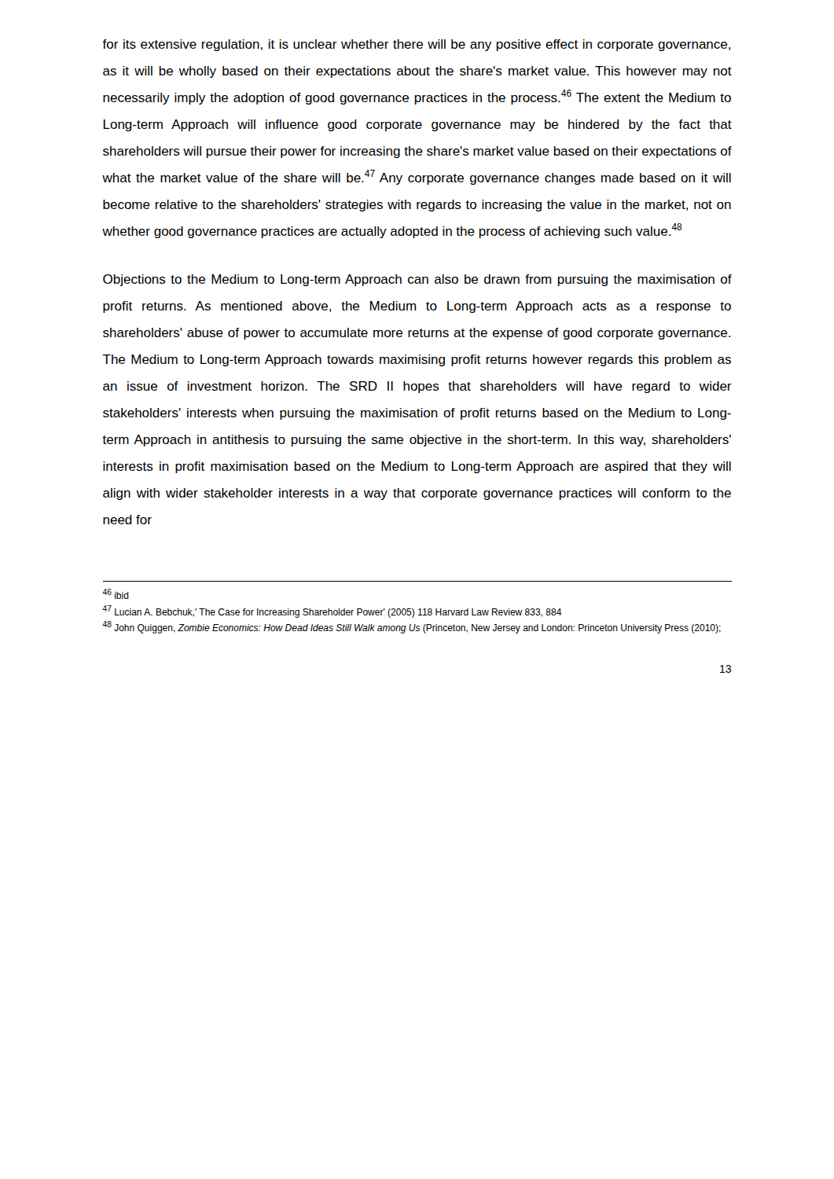for its extensive regulation, it is unclear whether there will be any positive effect in corporate governance, as it will be wholly based on their expectations about the share's market value. This however may not necessarily imply the adoption of good governance practices in the process.46 The extent the Medium to Long-term Approach will influence good corporate governance may be hindered by the fact that shareholders will pursue their power for increasing the share's market value based on their expectations of what the market value of the share will be.47 Any corporate governance changes made based on it will become relative to the shareholders' strategies with regards to increasing the value in the market, not on whether good governance practices are actually adopted in the process of achieving such value.48
Objections to the Medium to Long-term Approach can also be drawn from pursuing the maximisation of profit returns. As mentioned above, the Medium to Long-term Approach acts as a response to shareholders' abuse of power to accumulate more returns at the expense of good corporate governance. The Medium to Long-term Approach towards maximising profit returns however regards this problem as an issue of investment horizon. The SRD II hopes that shareholders will have regard to wider stakeholders' interests when pursuing the maximisation of profit returns based on the Medium to Long-term Approach in antithesis to pursuing the same objective in the short-term. In this way, shareholders' interests in profit maximisation based on the Medium to Long-term Approach are aspired that they will align with wider stakeholder interests in a way that corporate governance practices will conform to the need for
46 ibid
47 Lucian A. Bebchuk,' The Case for Increasing Shareholder Power' (2005) 118 Harvard Law Review 833, 884
48 John Quiggen, Zombie Economics: How Dead Ideas Still Walk among Us (Princeton, New Jersey and London: Princeton University Press (2010);
13